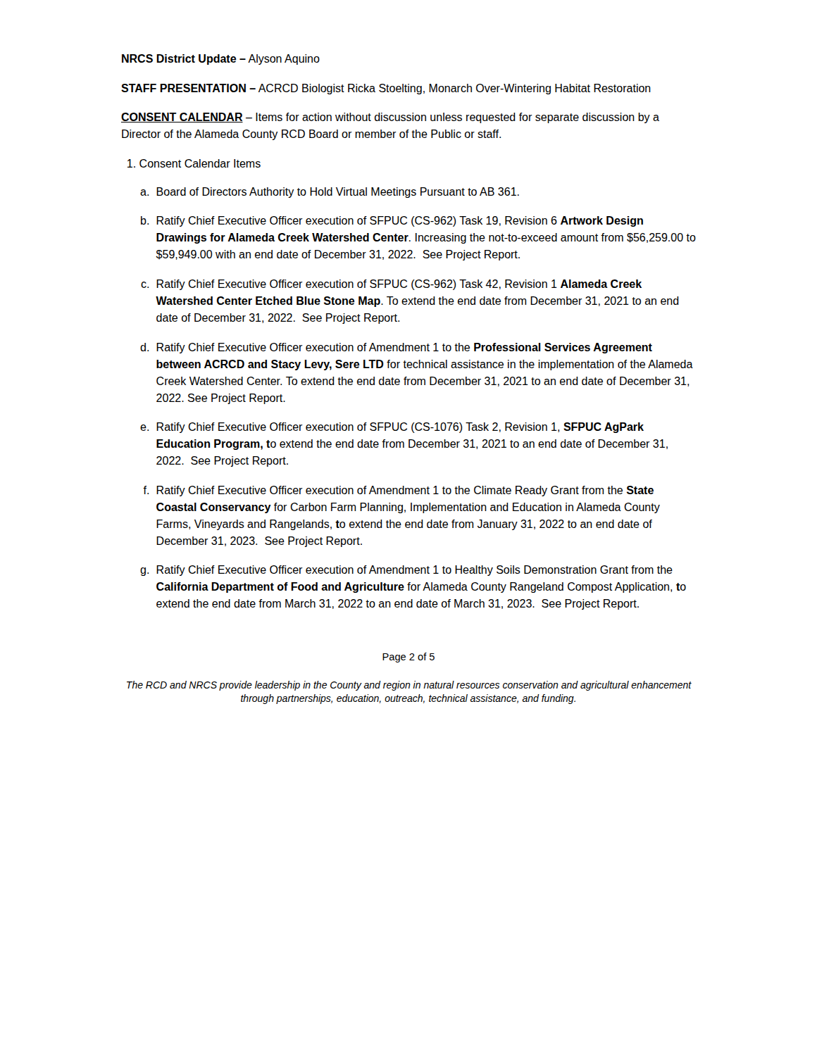NRCS District Update – Alyson Aquino
STAFF PRESENTATION – ACRCD Biologist Ricka Stoelting, Monarch Over-Wintering Habitat Restoration
CONSENT CALENDAR – Items for action without discussion unless requested for separate discussion by a Director of the Alameda County RCD Board or member of the Public or staff.
Consent Calendar Items
Board of Directors Authority to Hold Virtual Meetings Pursuant to AB 361.
Ratify Chief Executive Officer execution of SFPUC (CS-962) Task 19, Revision 6 Artwork Design Drawings for Alameda Creek Watershed Center. Increasing the not-to-exceed amount from $56,259.00 to $59,949.00 with an end date of December 31, 2022. See Project Report.
Ratify Chief Executive Officer execution of SFPUC (CS-962) Task 42, Revision 1 Alameda Creek Watershed Center Etched Blue Stone Map. To extend the end date from December 31, 2021 to an end date of December 31, 2022. See Project Report.
Ratify Chief Executive Officer execution of Amendment 1 to the Professional Services Agreement between ACRCD and Stacy Levy, Sere LTD for technical assistance in the implementation of the Alameda Creek Watershed Center. To extend the end date from December 31, 2021 to an end date of December 31, 2022. See Project Report.
Ratify Chief Executive Officer execution of SFPUC (CS-1076) Task 2, Revision 1, SFPUC AgPark Education Program, to extend the end date from December 31, 2021 to an end date of December 31, 2022. See Project Report.
Ratify Chief Executive Officer execution of Amendment 1 to the Climate Ready Grant from the State Coastal Conservancy for Carbon Farm Planning, Implementation and Education in Alameda County Farms, Vineyards and Rangelands, to extend the end date from January 31, 2022 to an end date of December 31, 2023. See Project Report.
Ratify Chief Executive Officer execution of Amendment 1 to Healthy Soils Demonstration Grant from the California Department of Food and Agriculture for Alameda County Rangeland Compost Application, to extend the end date from March 31, 2022 to an end date of March 31, 2023. See Project Report.
Page 2 of 5
The RCD and NRCS provide leadership in the County and region in natural resources conservation and agricultural enhancement through partnerships, education, outreach, technical assistance, and funding.